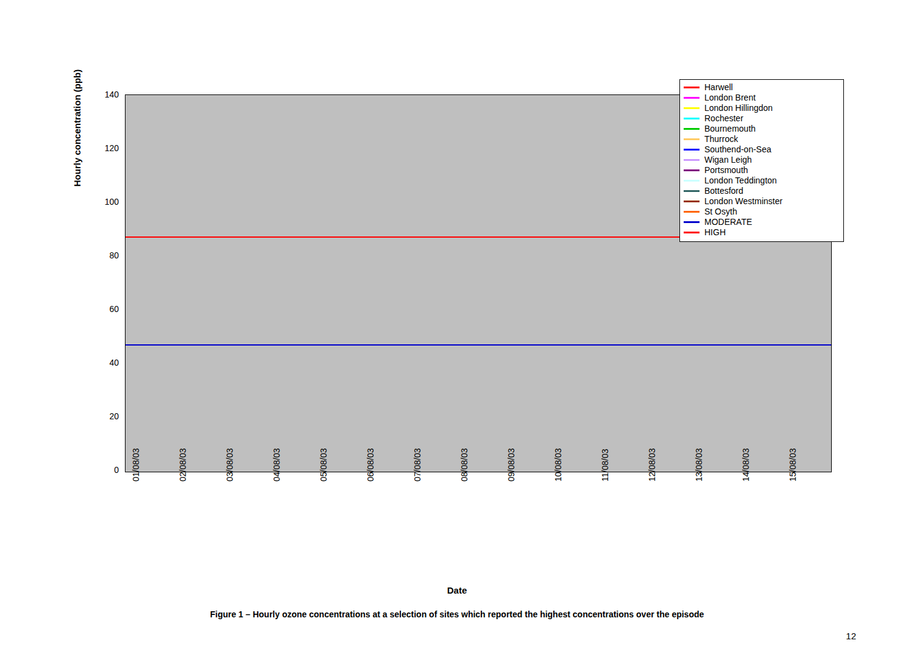Hourly concentration (ppb)
140
120
100
80
60
40
20
0
01/08/03
02/08/03
03/08/03
04/08/03
05/08/03
06/08/03
07/08/03
08/08/03
09/08/03
10/08/03
11/08/03
12/08/03
13/08/03
14/08/03
15/08/03
Date
Harwell
London Brent
London Hillingdon
Rochester
Bournemouth
Thurrock
Southend-on-Sea
Wigan Leigh
Portsmouth
London Teddington
Bottesford
London Westminster
St Osyth
MODERATE
HIGH
Figure 1 – Hourly ozone concentrations at a selection of sites which reported the highest concentrations over the episode
12